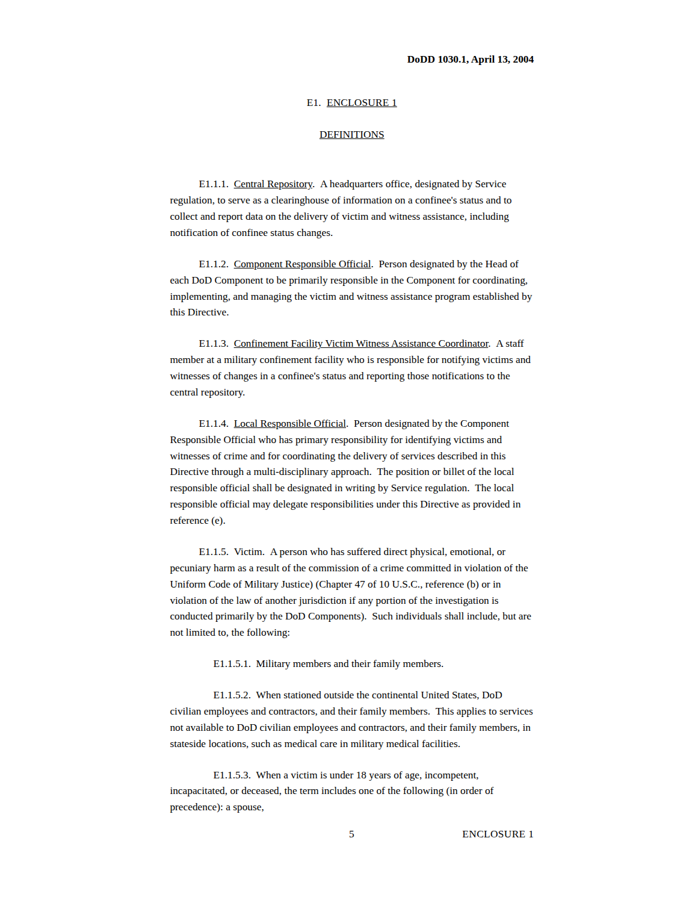DoDD 1030.1, April 13, 2004
E1. ENCLOSURE 1
DEFINITIONS
E1.1.1. Central Repository. A headquarters office, designated by Service regulation, to serve as a clearinghouse of information on a confinee's status and to collect and report data on the delivery of victim and witness assistance, including notification of confinee status changes.
E1.1.2. Component Responsible Official. Person designated by the Head of each DoD Component to be primarily responsible in the Component for coordinating, implementing, and managing the victim and witness assistance program established by this Directive.
E1.1.3. Confinement Facility Victim Witness Assistance Coordinator. A staff member at a military confinement facility who is responsible for notifying victims and witnesses of changes in a confinee's status and reporting those notifications to the central repository.
E1.1.4. Local Responsible Official. Person designated by the Component Responsible Official who has primary responsibility for identifying victims and witnesses of crime and for coordinating the delivery of services described in this Directive through a multi-disciplinary approach. The position or billet of the local responsible official shall be designated in writing by Service regulation. The local responsible official may delegate responsibilities under this Directive as provided in reference (e).
E1.1.5. Victim. A person who has suffered direct physical, emotional, or pecuniary harm as a result of the commission of a crime committed in violation of the Uniform Code of Military Justice) (Chapter 47 of 10 U.S.C., reference (b) or in violation of the law of another jurisdiction if any portion of the investigation is conducted primarily by the DoD Components). Such individuals shall include, but are not limited to, the following:
E1.1.5.1. Military members and their family members.
E1.1.5.2. When stationed outside the continental United States, DoD civilian employees and contractors, and their family members. This applies to services not available to DoD civilian employees and contractors, and their family members, in stateside locations, such as medical care in military medical facilities.
E1.1.5.3. When a victim is under 18 years of age, incompetent, incapacitated, or deceased, the term includes one of the following (in order of precedence): a spouse,
5 ENCLOSURE 1